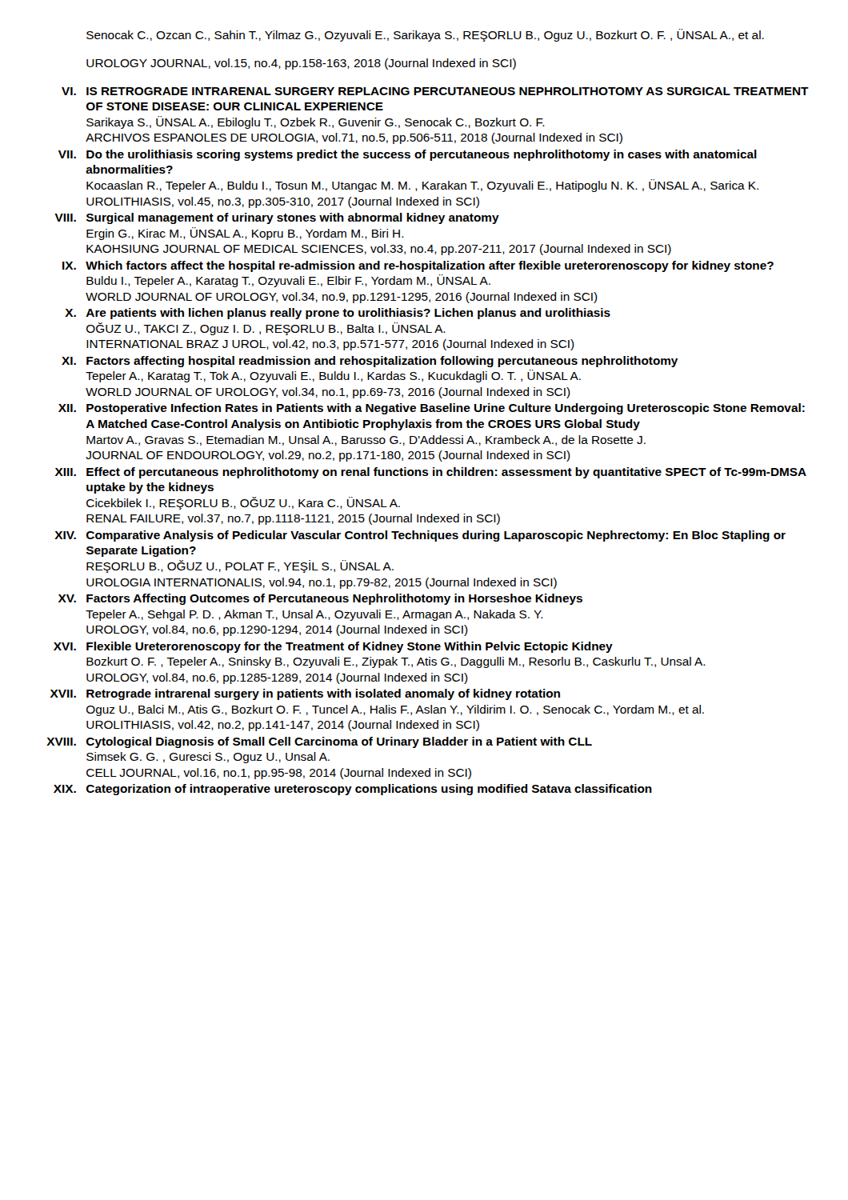Senocak C., Ozcan C., Sahin T., Yilmaz G., Ozyuvali E., Sarikaya S., REŞORLU B., Oguz U., Bozkurt O. F. , ÜNSAL A., et al.
UROLOGY JOURNAL, vol.15, no.4, pp.158-163, 2018 (Journal Indexed in SCI)
VI.
IS RETROGRADE INTRARENAL SURGERY REPLACING PERCUTANEOUS NEPHROLITHOTOMY AS SURGICAL TREATMENT OF STONE DISEASE: OUR CLINICAL EXPERIENCE
Sarikaya S., ÜNSAL A., Ebiloglu T., Ozbek R., Guvenir G., Senocak C., Bozkurt O. F.
ARCHIVOS ESPANOLES DE UROLOGIA, vol.71, no.5, pp.506-511, 2018 (Journal Indexed in SCI)
VII.
Do the urolithiasis scoring systems predict the success of percutaneous nephrolithotomy in cases with anatomical abnormalities?
Kocaaslan R., Tepeler A., Buldu I., Tosun M., Utangac M. M. , Karakan T., Ozyuvali E., Hatipoglu N. K. , ÜNSAL A., Sarica K.
UROLITHIASIS, vol.45, no.3, pp.305-310, 2017 (Journal Indexed in SCI)
VIII.
Surgical management of urinary stones with abnormal kidney anatomy
Ergin G., Kirac M., ÜNSAL A., Kopru B., Yordam M., Biri H.
KAOHSIUNG JOURNAL OF MEDICAL SCIENCES, vol.33, no.4, pp.207-211, 2017 (Journal Indexed in SCI)
IX.
Which factors affect the hospital re-admission and re-hospitalization after flexible ureterorenoscopy for kidney stone?
Buldu I., Tepeler A., Karatag T., Ozyuvali E., Elbir F., Yordam M., ÜNSAL A.
WORLD JOURNAL OF UROLOGY, vol.34, no.9, pp.1291-1295, 2016 (Journal Indexed in SCI)
X.
Are patients with lichen planus really prone to urolithiasis? Lichen planus and urolithiasis
OĞUZ U., TAKCI Z., Oguz I. D. , REŞORLU B., Balta I., ÜNSAL A.
INTERNATIONAL BRAZ J UROL, vol.42, no.3, pp.571-577, 2016 (Journal Indexed in SCI)
XI.
Factors affecting hospital readmission and rehospitalization following percutaneous nephrolithotomy
Tepeler A., Karatag T., Tok A., Ozyuvali E., Buldu I., Kardas S., Kucukdagli O. T. , ÜNSAL A.
WORLD JOURNAL OF UROLOGY, vol.34, no.1, pp.69-73, 2016 (Journal Indexed in SCI)
XII.
Postoperative Infection Rates in Patients with a Negative Baseline Urine Culture Undergoing Ureteroscopic Stone Removal: A Matched Case-Control Analysis on Antibiotic Prophylaxis from the CROES URS Global Study
Martov A., Gravas S., Etemadian M., Unsal A., Barusso G., D'Addessi A., Krambeck A., de la Rosette J.
JOURNAL OF ENDOUROLOGY, vol.29, no.2, pp.171-180, 2015 (Journal Indexed in SCI)
XIII.
Effect of percutaneous nephrolithotomy on renal functions in children: assessment by quantitative SPECT of Tc-99m-DMSA uptake by the kidneys
Cicekbilek I., REŞORLU B., OĞUZ U., Kara C., ÜNSAL A.
RENAL FAILURE, vol.37, no.7, pp.1118-1121, 2015 (Journal Indexed in SCI)
XIV.
Comparative Analysis of Pedicular Vascular Control Techniques during Laparoscopic Nephrectomy: En Bloc Stapling or Separate Ligation?
REŞORLU B., OĞUZ U., POLAT F., YEŞİL S., ÜNSAL A.
UROLOGIA INTERNATIONALIS, vol.94, no.1, pp.79-82, 2015 (Journal Indexed in SCI)
XV.
Factors Affecting Outcomes of Percutaneous Nephrolithotomy in Horseshoe Kidneys
Tepeler A., Sehgal P. D. , Akman T., Unsal A., Ozyuvali E., Armagan A., Nakada S. Y.
UROLOGY, vol.84, no.6, pp.1290-1294, 2014 (Journal Indexed in SCI)
XVI.
Flexible Ureterorenoscopy for the Treatment of Kidney Stone Within Pelvic Ectopic Kidney
Bozkurt O. F. , Tepeler A., Sninsky B., Ozyuvali E., Ziypak T., Atis G., Daggulli M., Resorlu B., Caskurlu T., Unsal A.
UROLOGY, vol.84, no.6, pp.1285-1289, 2014 (Journal Indexed in SCI)
XVII.
Retrograde intrarenal surgery in patients with isolated anomaly of kidney rotation
Oguz U., Balci M., Atis G., Bozkurt O. F. , Tuncel A., Halis F., Aslan Y., Yildirim I. O. , Senocak C., Yordam M., et al.
UROLITHIASIS, vol.42, no.2, pp.141-147, 2014 (Journal Indexed in SCI)
XVIII.
Cytological Diagnosis of Small Cell Carcinoma of Urinary Bladder in a Patient with CLL
Simsek G. G. , Guresci S., Oguz U., Unsal A.
CELL JOURNAL, vol.16, no.1, pp.95-98, 2014 (Journal Indexed in SCI)
XIX.
Categorization of intraoperative ureteroscopy complications using modified Satava classification